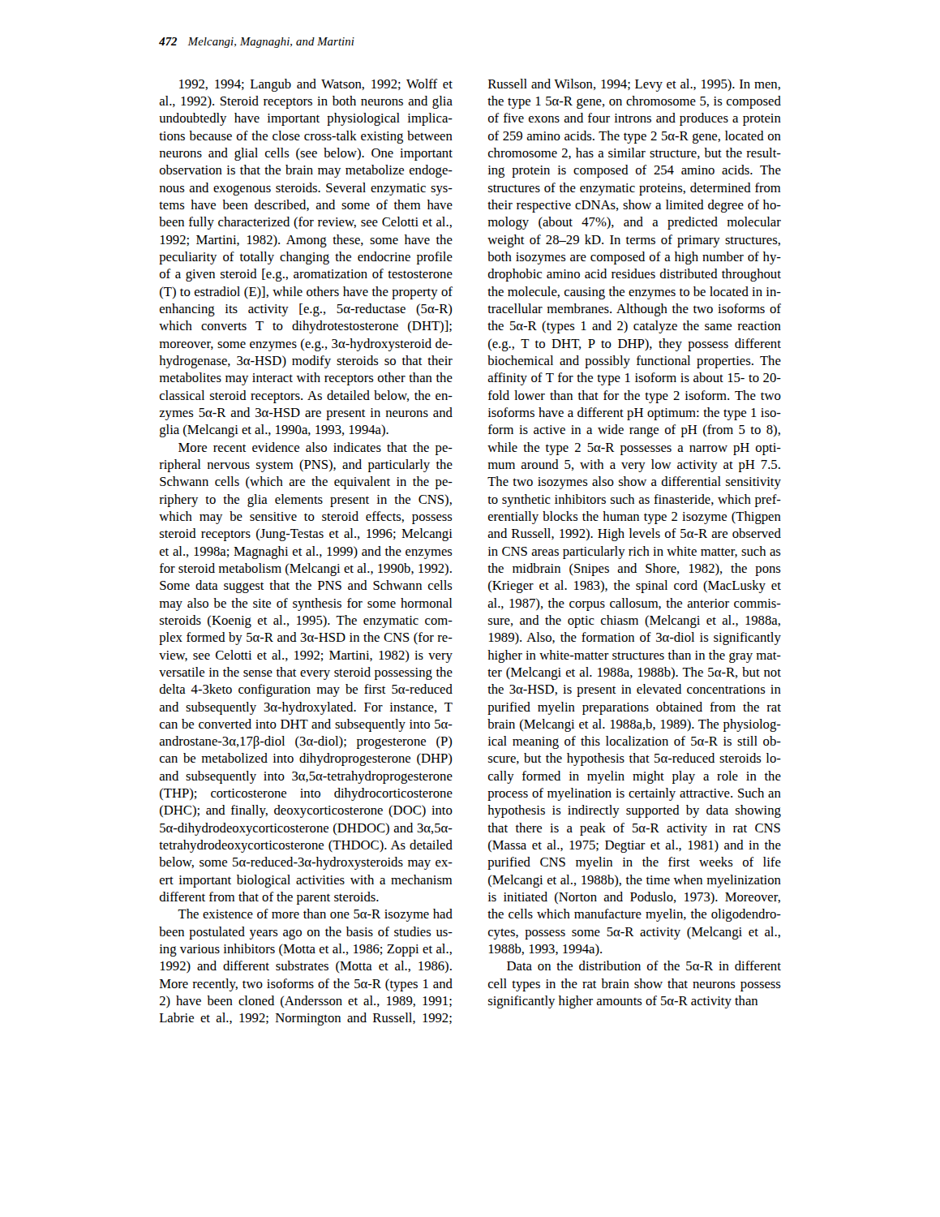472 Melcangi, Magnaghi, and Martini
1992, 1994; Langub and Watson, 1992; Wolff et al., 1992). Steroid receptors in both neurons and glia undoubtedly have important physiological implications because of the close cross-talk existing between neurons and glial cells (see below). One important observation is that the brain may metabolize endogenous and exogenous steroids. Several enzymatic systems have been described, and some of them have been fully characterized (for review, see Celotti et al., 1992; Martini, 1982). Among these, some have the peculiarity of totally changing the endocrine profile of a given steroid [e.g., aromatization of testosterone (T) to estradiol (E)], while others have the property of enhancing its activity [e.g., 5α-reductase (5α-R) which converts T to dihydrotestosterone (DHT)]; moreover, some enzymes (e.g., 3α-hydroxysteroid dehydrogenase, 3α-HSD) modify steroids so that their metabolites may interact with receptors other than the classical steroid receptors. As detailed below, the enzymes 5α-R and 3α-HSD are present in neurons and glia (Melcangi et al., 1990a, 1993, 1994a).
More recent evidence also indicates that the peripheral nervous system (PNS), and particularly the Schwann cells (which are the equivalent in the periphery to the glia elements present in the CNS), which may be sensitive to steroid effects, possess steroid receptors (Jung-Testas et al., 1996; Melcangi et al., 1998a; Magnaghi et al., 1999) and the enzymes for steroid metabolism (Melcangi et al., 1990b, 1992). Some data suggest that the PNS and Schwann cells may also be the site of synthesis for some hormonal steroids (Koenig et al., 1995). The enzymatic complex formed by 5α-R and 3α-HSD in the CNS (for review, see Celotti et al., 1992; Martini, 1982) is very versatile in the sense that every steroid possessing the delta 4-3keto configuration may be first 5α-reduced and subsequently 3α-hydroxylated. For instance, T can be converted into DHT and subsequently into 5α-androstane-3α,17β-diol (3α-diol); progesterone (P) can be metabolized into dihydroprogesterone (DHP) and subsequently into 3α,5α-tetrahydroprogesterone (THP); corticosterone into dihydrocorticosterone (DHC); and finally, deoxycorticosterone (DOC) into 5α-dihydrodeoxycorticosterone (DHDOC) and 3α,5α-tetrahydrodeoxycorticosterone (THDOC). As detailed below, some 5α-reduced-3α-hydroxysteroids may exert important biological activities with a mechanism different from that of the parent steroids.
The existence of more than one 5α-R isozyme had been postulated years ago on the basis of studies using various inhibitors (Motta et al., 1986; Zoppi et al., 1992) and different substrates (Motta et al., 1986). More recently, two isoforms of the 5α-R (types 1 and 2) have been cloned (Andersson et al., 1989, 1991; Labrie et al., 1992; Normington and Russell, 1992; Russell and Wilson, 1994; Levy et al., 1995). In men, the type 1 5α-R gene, on chromosome 5, is composed of five exons and four introns and produces a protein of 259 amino acids. The type 2 5α-R gene, located on chromosome 2, has a similar structure, but the resulting protein is composed of 254 amino acids. The structures of the enzymatic proteins, determined from their respective cDNAs, show a limited degree of homology (about 47%), and a predicted molecular weight of 28–29 kD. In terms of primary structures, both isozymes are composed of a high number of hydrophobic amino acid residues distributed throughout the molecule, causing the enzymes to be located in intracellular membranes. Although the two isoforms of the 5α-R (types 1 and 2) catalyze the same reaction (e.g., T to DHT, P to DHP), they possess different biochemical and possibly functional properties. The affinity of T for the type 1 isoform is about 15- to 20-fold lower than that for the type 2 isoform. The two isoforms have a different pH optimum: the type 1 isoform is active in a wide range of pH (from 5 to 8), while the type 2 5α-R possesses a narrow pH optimum around 5, with a very low activity at pH 7.5. The two isozymes also show a differential sensitivity to synthetic inhibitors such as finasteride, which preferentially blocks the human type 2 isozyme (Thigpen and Russell, 1992). High levels of 5α-R are observed in CNS areas particularly rich in white matter, such as the midbrain (Snipes and Shore, 1982), the pons (Krieger et al. 1983), the spinal cord (MacLusky et al., 1987), the corpus callosum, the anterior commissure, and the optic chiasm (Melcangi et al., 1988a, 1989). Also, the formation of 3α-diol is significantly higher in white-matter structures than in the gray matter (Melcangi et al. 1988a, 1988b). The 5α-R, but not the 3α-HSD, is present in elevated concentrations in purified myelin preparations obtained from the rat brain (Melcangi et al. 1988a,b, 1989). The physiological meaning of this localization of 5α-R is still obscure, but the hypothesis that 5α-reduced steroids locally formed in myelin might play a role in the process of myelination is certainly attractive. Such an hypothesis is indirectly supported by data showing that there is a peak of 5α-R activity in rat CNS (Massa et al., 1975; Degtiar et al., 1981) and in the purified CNS myelin in the first weeks of life (Melcangi et al., 1988b), the time when myelinization is initiated (Norton and Poduslo, 1973). Moreover, the cells which manufacture myelin, the oligodendrocytes, possess some 5α-R activity (Melcangi et al., 1988b, 1993, 1994a).
Data on the distribution of the 5α-R in different cell types in the rat brain show that neurons possess significantly higher amounts of 5α-R activity than